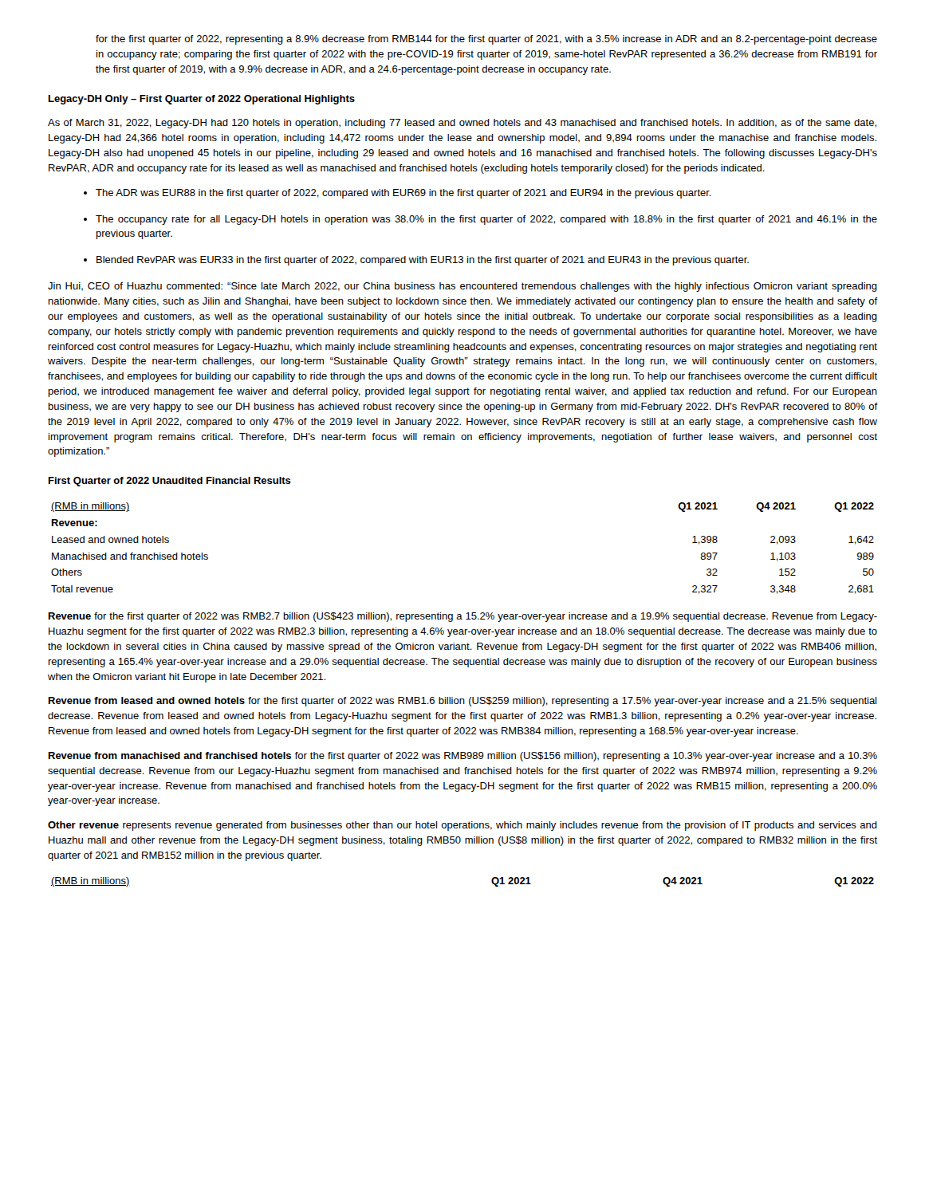for the first quarter of 2022, representing a 8.9% decrease from RMB144 for the first quarter of 2021, with a 3.5% increase in ADR and an 8.2-percentage-point decrease in occupancy rate; comparing the first quarter of 2022 with the pre-COVID-19 first quarter of 2019, same-hotel RevPAR represented a 36.2% decrease from RMB191 for the first quarter of 2019, with a 9.9% decrease in ADR, and a 24.6-percentage-point decrease in occupancy rate.
Legacy-DH Only – First Quarter of 2022 Operational Highlights
As of March 31, 2022, Legacy-DH had 120 hotels in operation, including 77 leased and owned hotels and 43 manachised and franchised hotels. In addition, as of the same date, Legacy-DH had 24,366 hotel rooms in operation, including 14,472 rooms under the lease and ownership model, and 9,894 rooms under the manachise and franchise models. Legacy-DH also had unopened 45 hotels in our pipeline, including 29 leased and owned hotels and 16 manachised and franchised hotels. The following discusses Legacy-DH's RevPAR, ADR and occupancy rate for its leased as well as manachised and franchised hotels (excluding hotels temporarily closed) for the periods indicated.
The ADR was EUR88 in the first quarter of 2022, compared with EUR69 in the first quarter of 2021 and EUR94 in the previous quarter.
The occupancy rate for all Legacy-DH hotels in operation was 38.0% in the first quarter of 2022, compared with 18.8% in the first quarter of 2021 and 46.1% in the previous quarter.
Blended RevPAR was EUR33 in the first quarter of 2022, compared with EUR13 in the first quarter of 2021 and EUR43 in the previous quarter.
Jin Hui, CEO of Huazhu commented: “Since late March 2022, our China business has encountered tremendous challenges with the highly infectious Omicron variant spreading nationwide. Many cities, such as Jilin and Shanghai, have been subject to lockdown since then. We immediately activated our contingency plan to ensure the health and safety of our employees and customers, as well as the operational sustainability of our hotels since the initial outbreak. To undertake our corporate social responsibilities as a leading company, our hotels strictly comply with pandemic prevention requirements and quickly respond to the needs of governmental authorities for quarantine hotel. Moreover, we have reinforced cost control measures for Legacy-Huazhu, which mainly include streamlining headcounts and expenses, concentrating resources on major strategies and negotiating rent waivers. Despite the near-term challenges, our long-term “Sustainable Quality Growth” strategy remains intact. In the long run, we will continuously center on customers, franchisees, and employees for building our capability to ride through the ups and downs of the economic cycle in the long run. To help our franchisees overcome the current difficult period, we introduced management fee waiver and deferral policy, provided legal support for negotiating rental waiver, and applied tax reduction and refund. For our European business, we are very happy to see our DH business has achieved robust recovery since the opening-up in Germany from mid-February 2022. DH's RevPAR recovered to 80% of the 2019 level in April 2022, compared to only 47% of the 2019 level in January 2022. However, since RevPAR recovery is still at an early stage, a comprehensive cash flow improvement program remains critical. Therefore, DH's near-term focus will remain on efficiency improvements, negotiation of further lease waivers, and personnel cost optimization.”
First Quarter of 2022 Unaudited Financial Results
| (RMB in millions) | Q1 2021 | Q4 2021 | Q1 2022 |
| --- | --- | --- | --- |
| Revenue: | | | |
| Leased and owned hotels | 1,398 | 2,093 | 1,642 |
| Manachised and franchised hotels | 897 | 1,103 | 989 |
| Others | 32 | 152 | 50 |
| Total revenue | 2,327 | 3,348 | 2,681 |
Revenue for the first quarter of 2022 was RMB2.7 billion (US$423 million), representing a 15.2% year-over-year increase and a 19.9% sequential decrease. Revenue from Legacy-Huazhu segment for the first quarter of 2022 was RMB2.3 billion, representing a 4.6% year-over-year increase and an 18.0% sequential decrease. The decrease was mainly due to the lockdown in several cities in China caused by massive spread of the Omicron variant. Revenue from Legacy-DH segment for the first quarter of 2022 was RMB406 million, representing a 165.4% year-over-year increase and a 29.0% sequential decrease. The sequential decrease was mainly due to disruption of the recovery of our European business when the Omicron variant hit Europe in late December 2021.
Revenue from leased and owned hotels for the first quarter of 2022 was RMB1.6 billion (US$259 million), representing a 17.5% year-over-year increase and a 21.5% sequential decrease. Revenue from leased and owned hotels from Legacy-Huazhu segment for the first quarter of 2022 was RMB1.3 billion, representing a 0.2% year-over-year increase. Revenue from leased and owned hotels from Legacy-DH segment for the first quarter of 2022 was RMB384 million, representing a 168.5% year-over-year increase.
Revenue from manachised and franchised hotels for the first quarter of 2022 was RMB989 million (US$156 million), representing a 10.3% year-over-year increase and a 10.3% sequential decrease. Revenue from our Legacy-Huazhu segment from manachised and franchised hotels for the first quarter of 2022 was RMB974 million, representing a 9.2% year-over-year increase. Revenue from manachised and franchised hotels from the Legacy-DH segment for the first quarter of 2022 was RMB15 million, representing a 200.0% year-over-year increase.
Other revenue represents revenue generated from businesses other than our hotel operations, which mainly includes revenue from the provision of IT products and services and Huazhu mall and other revenue from the Legacy-DH segment business, totaling RMB50 million (US$8 million) in the first quarter of 2022, compared to RMB32 million in the first quarter of 2021 and RMB152 million in the previous quarter.
| (RMB in millions) | Q1 2021 | Q4 2021 | Q1 2022 |
| --- | --- | --- | --- |